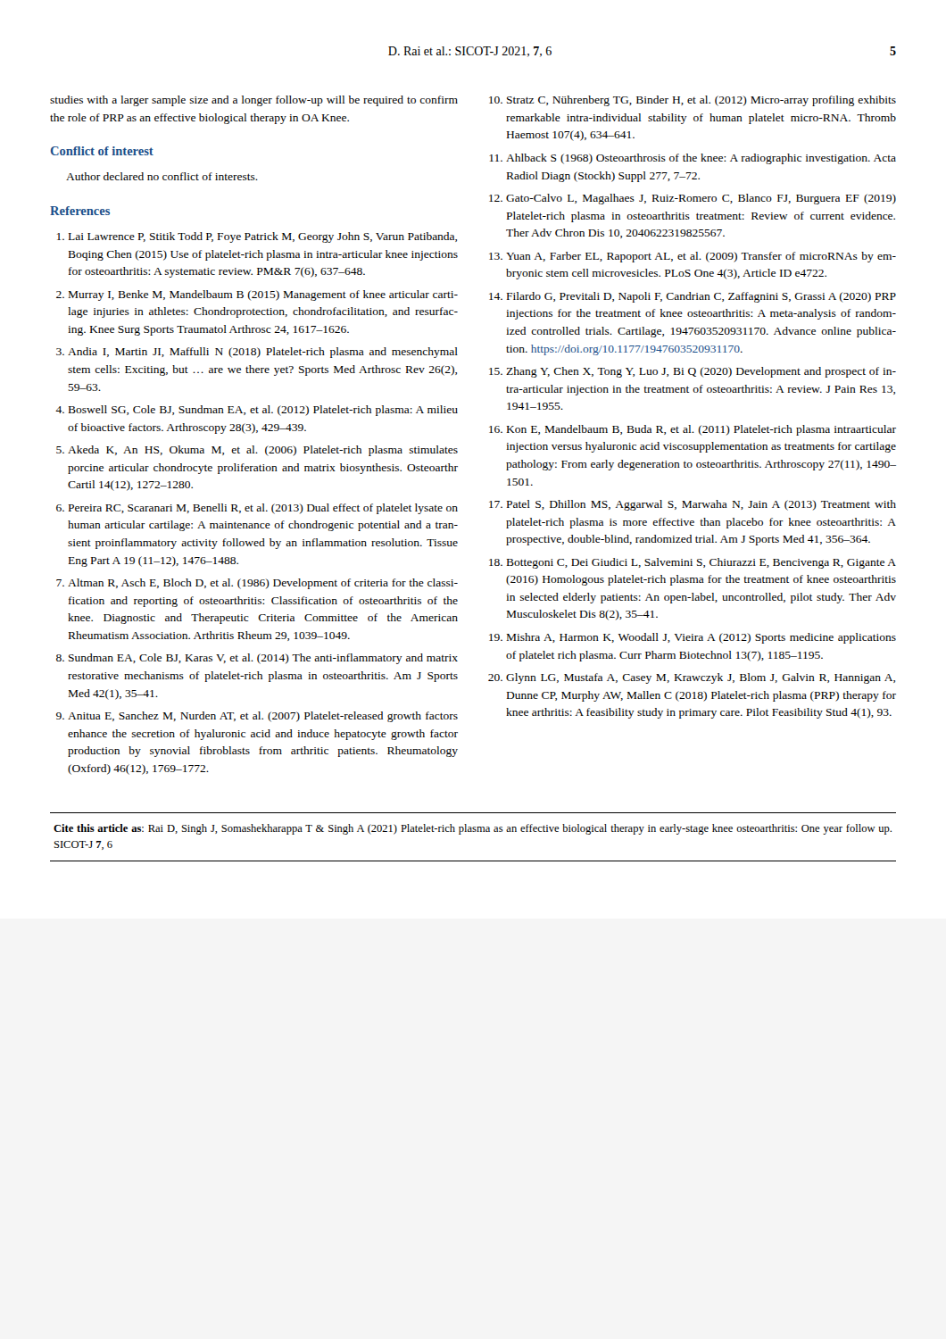D. Rai et al.: SICOT-J 2021, 7, 6
5
studies with a larger sample size and a longer follow-up will be required to confirm the role of PRP as an effective biological therapy in OA Knee.
Conflict of interest
Author declared no conflict of interests.
References
Lai Lawrence P, Stitik Todd P, Foye Patrick M, Georgy John S, Varun Patibanda, Boqing Chen (2015) Use of platelet-rich plasma in intra-articular knee injections for osteoarthritis: A systematic review. PM&R 7(6), 637–648.
Murray I, Benke M, Mandelbaum B (2015) Management of knee articular cartilage injuries in athletes: Chondroprotection, chondrofacilitation, and resurfacing. Knee Surg Sports Traumatol Arthrosc 24, 1617–1626.
Andia I, Martin JI, Maffulli N (2018) Platelet-rich plasma and mesenchymal stem cells: Exciting, but … are we there yet? Sports Med Arthrosc Rev 26(2), 59–63.
Boswell SG, Cole BJ, Sundman EA, et al. (2012) Platelet-rich plasma: A milieu of bioactive factors. Arthroscopy 28(3), 429–439.
Akeda K, An HS, Okuma M, et al. (2006) Platelet-rich plasma stimulates porcine articular chondrocyte proliferation and matrix biosynthesis. Osteoarthr Cartil 14(12), 1272–1280.
Pereira RC, Scaranari M, Benelli R, et al. (2013) Dual effect of platelet lysate on human articular cartilage: A maintenance of chondrogenic potential and a transient proinflammatory activity followed by an inflammation resolution. Tissue Eng Part A 19 (11–12), 1476–1488.
Altman R, Asch E, Bloch D, et al. (1986) Development of criteria for the classification and reporting of osteoarthritis: Classification of osteoarthritis of the knee. Diagnostic and Therapeutic Criteria Committee of the American Rheumatism Association. Arthritis Rheum 29, 1039–1049.
Sundman EA, Cole BJ, Karas V, et al. (2014) The anti-inflammatory and matrix restorative mechanisms of platelet-rich plasma in osteoarthritis. Am J Sports Med 42(1), 35–41.
Anitua E, Sanchez M, Nurden AT, et al. (2007) Platelet-released growth factors enhance the secretion of hyaluronic acid and induce hepatocyte growth factor production by synovial fibroblasts from arthritic patients. Rheumatology (Oxford) 46(12), 1769–1772.
Stratz C, Nührenberg TG, Binder H, et al. (2012) Micro-array profiling exhibits remarkable intra-individual stability of human platelet micro-RNA. Thromb Haemost 107(4), 634–641.
Ahlback S (1968) Osteoarthrosis of the knee: A radiographic investigation. Acta Radiol Diagn (Stockh) Suppl 277, 7–72.
Gato-Calvo L, Magalhaes J, Ruiz-Romero C, Blanco FJ, Burguera EF (2019) Platelet-rich plasma in osteoarthritis treatment: Review of current evidence. Ther Adv Chron Dis 10, 2040622319825567.
Yuan A, Farber EL, Rapoport AL, et al. (2009) Transfer of microRNAs by embryonic stem cell microvesicles. PLoS One 4(3), Article ID e4722.
Filardo G, Previtali D, Napoli F, Candrian C, Zaffagnini S, Grassi A (2020) PRP injections for the treatment of knee osteoarthritis: A meta-analysis of randomized controlled trials. Cartilage, 1947603520931170. Advance online publication. https://doi.org/10.1177/1947603520931170.
Zhang Y, Chen X, Tong Y, Luo J, Bi Q (2020) Development and prospect of intra-articular injection in the treatment of osteoarthritis: A review. J Pain Res 13, 1941–1955.
Kon E, Mandelbaum B, Buda R, et al. (2011) Platelet-rich plasma intraarticular injection versus hyaluronic acid viscosupplementation as treatments for cartilage pathology: From early degeneration to osteoarthritis. Arthroscopy 27(11), 1490–1501.
Patel S, Dhillon MS, Aggarwal S, Marwaha N, Jain A (2013) Treatment with platelet-rich plasma is more effective than placebo for knee osteoarthritis: A prospective, double-blind, randomized trial. Am J Sports Med 41, 356–364.
Bottegoni C, Dei Giudici L, Salvemini S, Chiurazzi E, Bencivenga R, Gigante A (2016) Homologous platelet-rich plasma for the treatment of knee osteoarthritis in selected elderly patients: An open-label, uncontrolled, pilot study. Ther Adv Musculoskelet Dis 8(2), 35–41.
Mishra A, Harmon K, Woodall J, Vieira A (2012) Sports medicine applications of platelet rich plasma. Curr Pharm Biotechnol 13(7), 1185–1195.
Glynn LG, Mustafa A, Casey M, Krawczyk J, Blom J, Galvin R, Hannigan A, Dunne CP, Murphy AW, Mallen C (2018) Platelet-rich plasma (PRP) therapy for knee arthritis: A feasibility study in primary care. Pilot Feasibility Stud 4(1), 93.
Cite this article as: Rai D, Singh J, Somashekharappa T & Singh A (2021) Platelet-rich plasma as an effective biological therapy in early-stage knee osteoarthritis: One year follow up. SICOT-J 7, 6